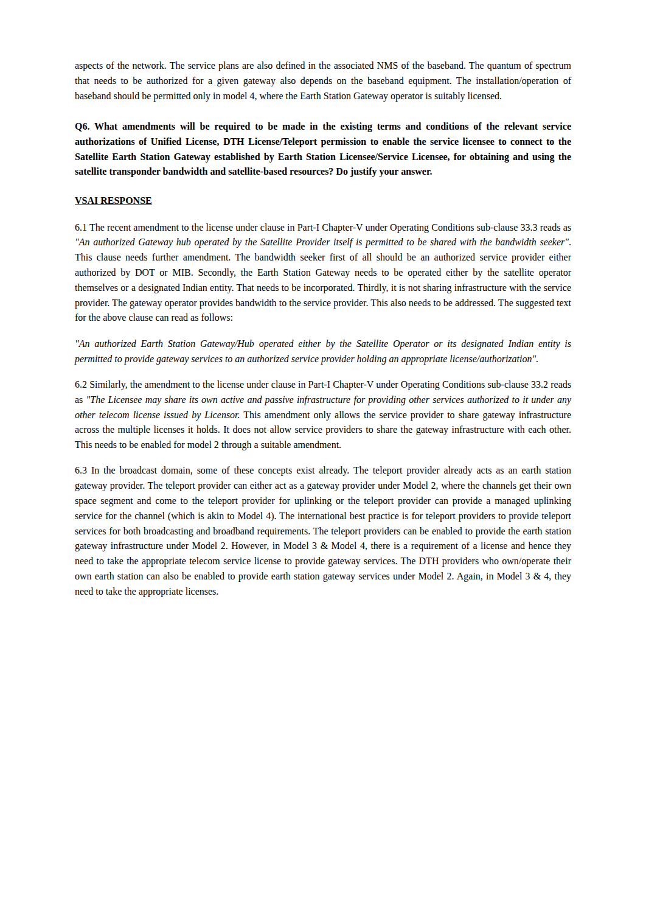aspects of the network. The service plans are also defined in the associated NMS of the baseband. The quantum of spectrum that needs to be authorized for a given gateway also depends on the baseband equipment. The installation/operation of baseband should be permitted only in model 4, where the Earth Station Gateway operator is suitably licensed.
Q6. What amendments will be required to be made in the existing terms and conditions of the relevant service authorizations of Unified License, DTH License/Teleport permission to enable the service licensee to connect to the Satellite Earth Station Gateway established by Earth Station Licensee/Service Licensee, for obtaining and using the satellite transponder bandwidth and satellite-based resources? Do justify your answer.
VSAI RESPONSE
6.1 The recent amendment to the license under clause in Part-I Chapter-V under Operating Conditions sub-clause 33.3 reads as "An authorized Gateway hub operated by the Satellite Provider itself is permitted to be shared with the bandwidth seeker". This clause needs further amendment. The bandwidth seeker first of all should be an authorized service provider either authorized by DOT or MIB. Secondly, the Earth Station Gateway needs to be operated either by the satellite operator themselves or a designated Indian entity. That needs to be incorporated. Thirdly, it is not sharing infrastructure with the service provider. The gateway operator provides bandwidth to the service provider. This also needs to be addressed. The suggested text for the above clause can read as follows:
"An authorized Earth Station Gateway/Hub operated either by the Satellite Operator or its designated Indian entity is permitted to provide gateway services to an authorized service provider holding an appropriate license/authorization".
6.2 Similarly, the amendment to the license under clause in Part-I Chapter-V under Operating Conditions sub-clause 33.2 reads as "The Licensee may share its own active and passive infrastructure for providing other services authorized to it under any other telecom license issued by Licensor. This amendment only allows the service provider to share gateway infrastructure across the multiple licenses it holds. It does not allow service providers to share the gateway infrastructure with each other. This needs to be enabled for model 2 through a suitable amendment.
6.3 In the broadcast domain, some of these concepts exist already. The teleport provider already acts as an earth station gateway provider. The teleport provider can either act as a gateway provider under Model 2, where the channels get their own space segment and come to the teleport provider for uplinking or the teleport provider can provide a managed uplinking service for the channel (which is akin to Model 4). The international best practice is for teleport providers to provide teleport services for both broadcasting and broadband requirements. The teleport providers can be enabled to provide the earth station gateway infrastructure under Model 2. However, in Model 3 & Model 4, there is a requirement of a license and hence they need to take the appropriate telecom service license to provide gateway services. The DTH providers who own/operate their own earth station can also be enabled to provide earth station gateway services under Model 2. Again, in Model 3 & 4, they need to take the appropriate licenses.